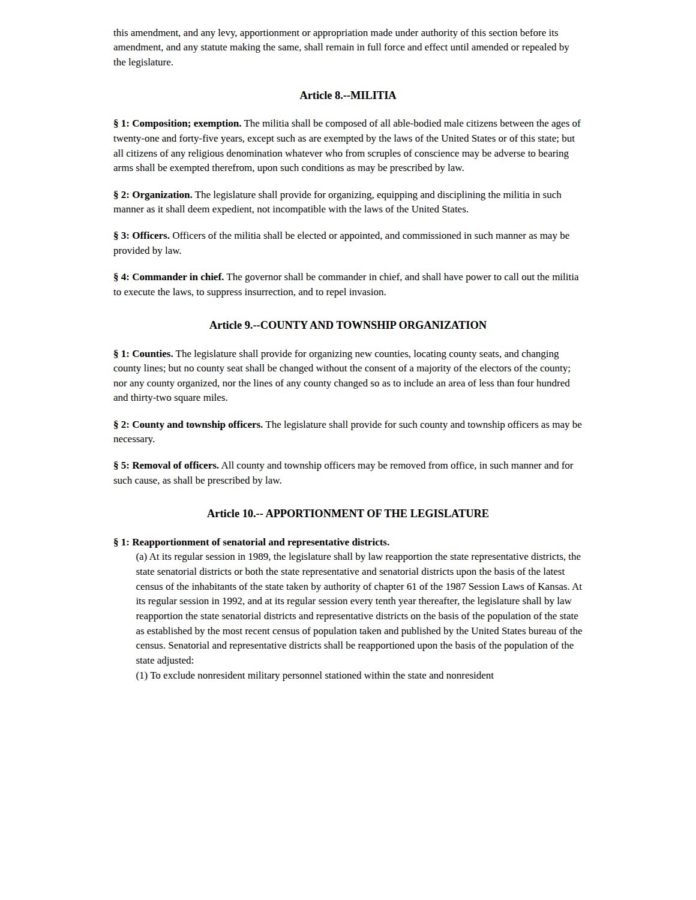this amendment, and any levy, apportionment or appropriation made under authority of this section before its amendment, and any statute making the same, shall remain in full force and effect until amended or repealed by the legislature.
Article 8.--MILITIA
§ 1: Composition; exemption. The militia shall be composed of all able-bodied male citizens between the ages of twenty-one and forty-five years, except such as are exempted by the laws of the United States or of this state; but all citizens of any religious denomination whatever who from scruples of conscience may be adverse to bearing arms shall be exempted therefrom, upon such conditions as may be prescribed by law.
§ 2: Organization. The legislature shall provide for organizing, equipping and disciplining the militia in such manner as it shall deem expedient, not incompatible with the laws of the United States.
§ 3: Officers. Officers of the militia shall be elected or appointed, and commissioned in such manner as may be provided by law.
§ 4: Commander in chief. The governor shall be commander in chief, and shall have power to call out the militia to execute the laws, to suppress insurrection, and to repel invasion.
Article 9.--COUNTY AND TOWNSHIP ORGANIZATION
§ 1: Counties. The legislature shall provide for organizing new counties, locating county seats, and changing county lines; but no county seat shall be changed without the consent of a majority of the electors of the county; nor any county organized, nor the lines of any county changed so as to include an area of less than four hundred and thirty-two square miles.
§ 2: County and township officers. The legislature shall provide for such county and township officers as may be necessary.
§ 5: Removal of officers. All county and township officers may be removed from office, in such manner and for such cause, as shall be prescribed by law.
Article 10.-- APPORTIONMENT OF THE LEGISLATURE
§ 1: Reapportionment of senatorial and representative districts. (a) At its regular session in 1989, the legislature shall by law reapportion the state representative districts, the state senatorial districts or both the state representative and senatorial districts upon the basis of the latest census of the inhabitants of the state taken by authority of chapter 61 of the 1987 Session Laws of Kansas. At its regular session in 1992, and at its regular session every tenth year thereafter, the legislature shall by law reapportion the state senatorial districts and representative districts on the basis of the population of the state as established by the most recent census of population taken and published by the United States bureau of the census. Senatorial and representative districts shall be reapportioned upon the basis of the population of the state adjusted:
(1) To exclude nonresident military personnel stationed within the state and nonresident